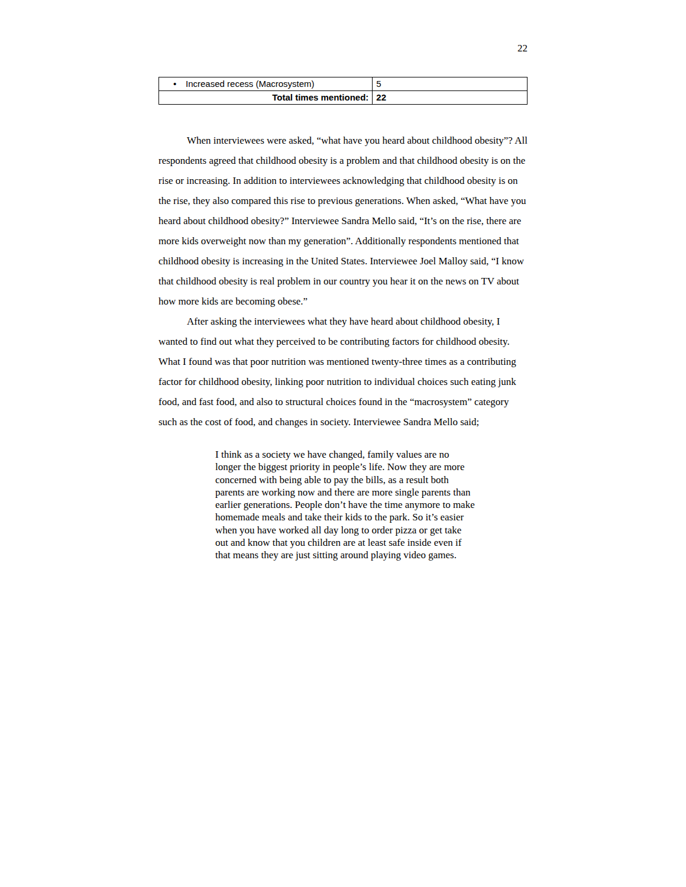22
| Increased recess (Macrosystem) | 5 |
| Total times mentioned: | 22 |
When interviewees were asked, “what have you heard about childhood obesity”? All respondents agreed that childhood obesity is a problem and that childhood obesity is on the rise or increasing. In addition to interviewees acknowledging that childhood obesity is on the rise, they also compared this rise to previous generations. When asked, “What have you heard about childhood obesity?” Interviewee Sandra Mello said, “It’s on the rise, there are more kids overweight now than my generation”. Additionally respondents mentioned that childhood obesity is increasing in the United States. Interviewee Joel Malloy said, “I know that childhood obesity is real problem in our country you hear it on the news on TV about how more kids are becoming obese.”
After asking the interviewees what they have heard about childhood obesity, I wanted to find out what they perceived to be contributing factors for childhood obesity. What I found was that poor nutrition was mentioned twenty-three times as a contributing factor for childhood obesity, linking poor nutrition to individual choices such eating junk food, and fast food, and also to structural choices found in the “macrosystem” category such as the cost of food, and changes in society. Interviewee Sandra Mello said;
I think as a society we have changed, family values are no longer the biggest priority in people’s life. Now they are more concerned with being able to pay the bills, as a result both parents are working now and there are more single parents than earlier generations. People don’t have the time anymore to make homemade meals and take their kids to the park. So it’s easier when you have worked all day long to order pizza or get take out and know that you children are at least safe inside even if that means they are just sitting around playing video games.